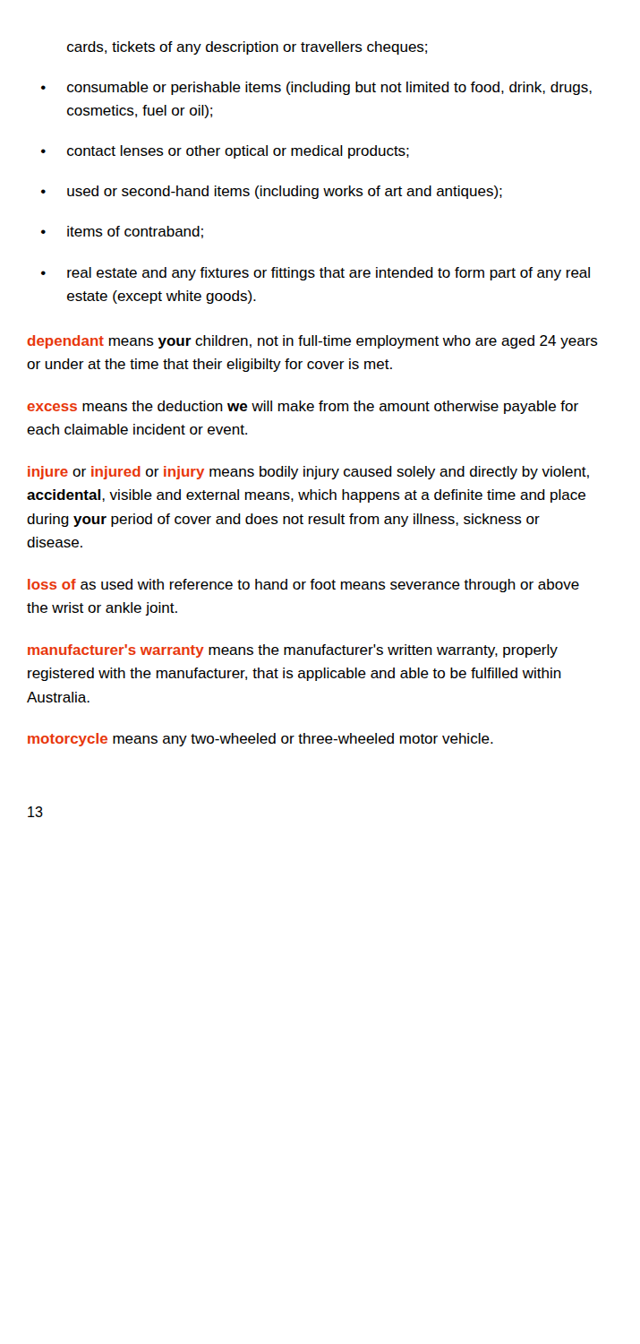cards, tickets of any description or travellers cheques;
consumable or perishable items (including but not limited to food, drink, drugs, cosmetics, fuel or oil);
contact lenses or other optical or medical products;
used or second-hand items (including works of art and antiques);
items of contraband;
real estate and any fixtures or fittings that are intended to form part of any real estate (except white goods).
dependant
means your children, not in full-time employment who are aged 24 years or under at the time that their eligibilty for cover is met.
excess
means the deduction we will make from the amount otherwise payable for each claimable incident or event.
injure
or
injured
or
injury
means bodily injury caused solely and directly by violent, accidental, visible and external means, which happens at a definite time and place during your period of cover and does not result from any illness, sickness or disease.
loss of
as used with reference to hand or foot means severance through or above the wrist or ankle joint.
manufacturer's warranty
means the manufacturer's written warranty, properly registered with the manufacturer, that is applicable and able to be fulfilled within Australia.
motorcycle
means any two-wheeled or three-wheeled motor vehicle.
13